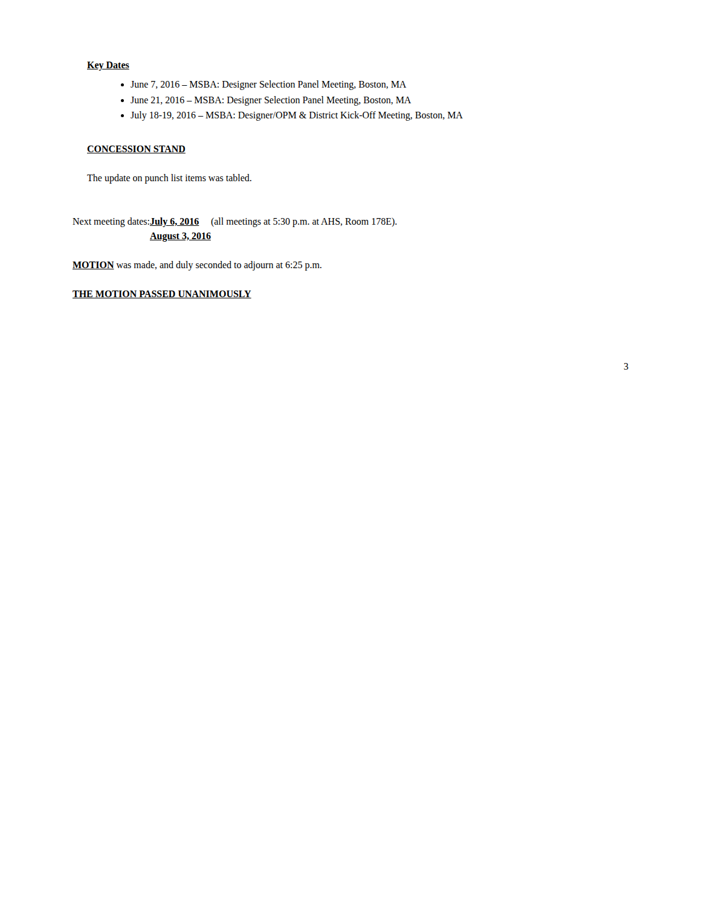Key Dates
June 7, 2016 – MSBA: Designer Selection Panel Meeting, Boston, MA
June 21, 2016 – MSBA: Designer Selection Panel Meeting, Boston, MA
July 18-19, 2016 – MSBA: Designer/OPM & District Kick-Off Meeting, Boston, MA
CONCESSION STAND
The update on punch list items was tabled.
| Next meeting dates: | July 6, 2016 | (all meetings at 5:30 p.m. at AHS, Room 178E). |
| | August 3, 2016 | |
MOTION was made, and duly seconded to adjourn at 6:25 p.m.
THE MOTION PASSED UNANIMOUSLY
3